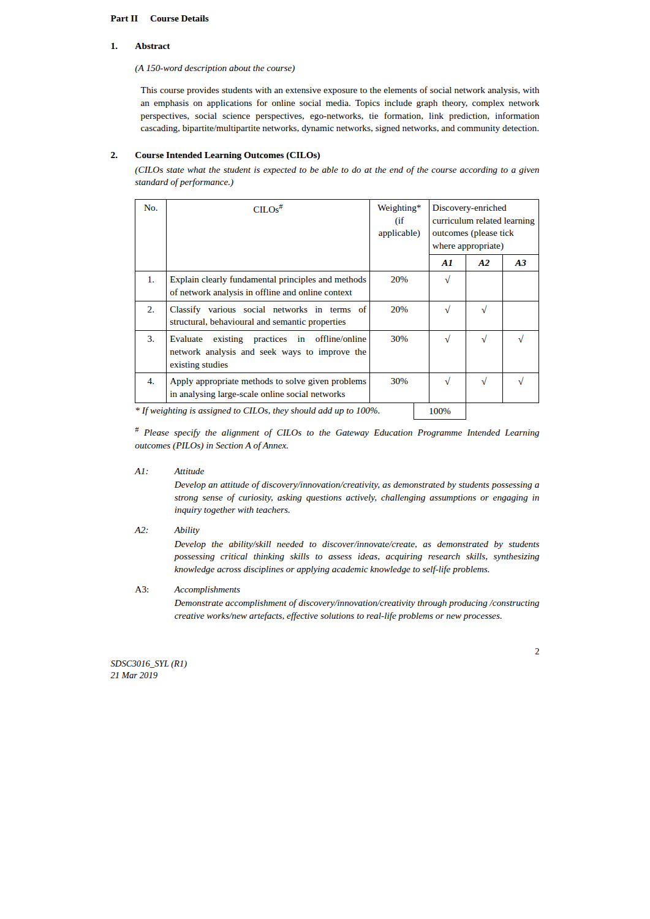Part IICourse Details
1. Abstract
(A 150-word description about the course)
This course provides students with an extensive exposure to the elements of social network analysis, with an emphasis on applications for online social media. Topics include graph theory, complex network perspectives, social science perspectives, ego-networks, tie formation, link prediction, information cascading, bipartite/multipartite networks, dynamic networks, signed networks, and community detection.
2. Course Intended Learning Outcomes (CILOs)
(CILOs state what the student is expected to be able to do at the end of the course according to a given standard of performance.)
| No. | CILOs # | Weighting* (if applicable) | Discovery-enriched curriculum related learning outcomes (please tick where appropriate) |
| --- | --- | --- | --- |
| A1 | A2 | A3 |
| 1. | Explain clearly fundamental principles and methods of network analysis in offline and online context | 20% | √ | | |
| 2. | Classify various social networks in terms of structural, behavioural and semantic properties | 20% | √ | √ | |
| 3. | Evaluate existing practices in offline/online network analysis and seek ways to improve the existing studies | 30% | √ | √ | √ |
| 4. | Apply appropriate methods to solve given problems in analysing large-scale online social networks | 30% | √ | √ | √ |
* If weighting is assigned to CILOs, they should add up to 100%.
100%
# Please specify the alignment of CILOs to the Gateway Education Programme Intended Learning outcomes (PILOs) in Section A of Annex.
A1:
Attitude
Develop an attitude of discovery/innovation/creativity, as demonstrated by students possessing a strong sense of curiosity, asking questions actively, challenging assumptions or engaging in inquiry together with teachers.
A2:
Ability
Develop the ability/skill needed to discover/innovate/create, as demonstrated by students possessing critical thinking skills to assess ideas, acquiring research skills, synthesizing knowledge across disciplines or applying academic knowledge to self-life problems.
A3:
Accomplishments
Demonstrate accomplishment of discovery/innovation/creativity through producing /constructing creative works/new artefacts, effective solutions to real-life problems or new processes.
2
SDSC3016_SYL (R1)
21 Mar 2019